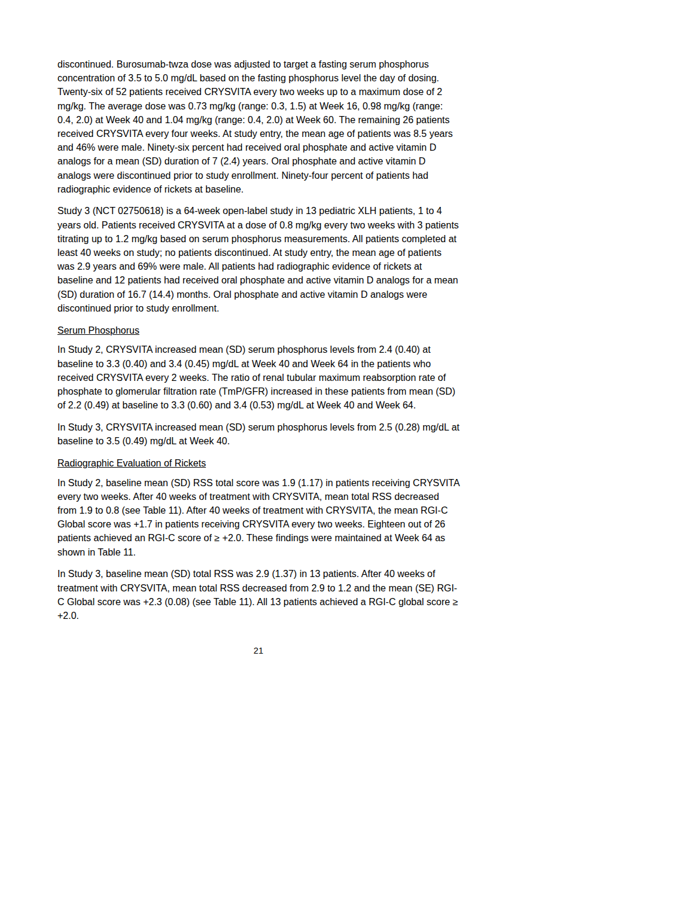discontinued. Burosumab-twza dose was adjusted to target a fasting serum phosphorus concentration of 3.5 to 5.0 mg/dL based on the fasting phosphorus level the day of dosing. Twenty-six of 52 patients received CRYSVITA every two weeks up to a maximum dose of 2 mg/kg. The average dose was 0.73 mg/kg (range: 0.3, 1.5) at Week 16, 0.98 mg/kg (range: 0.4, 2.0) at Week 40 and 1.04 mg/kg (range: 0.4, 2.0) at Week 60. The remaining 26 patients received CRYSVITA every four weeks. At study entry, the mean age of patients was 8.5 years and 46% were male. Ninety-six percent had received oral phosphate and active vitamin D analogs for a mean (SD) duration of 7 (2.4) years. Oral phosphate and active vitamin D analogs were discontinued prior to study enrollment. Ninety-four percent of patients had radiographic evidence of rickets at baseline.
Study 3 (NCT 02750618) is a 64-week open-label study in 13 pediatric XLH patients, 1 to 4 years old. Patients received CRYSVITA at a dose of 0.8 mg/kg every two weeks with 3 patients titrating up to 1.2 mg/kg based on serum phosphorus measurements. All patients completed at least 40 weeks on study; no patients discontinued. At study entry, the mean age of patients was 2.9 years and 69% were male. All patients had radiographic evidence of rickets at baseline and 12 patients had received oral phosphate and active vitamin D analogs for a mean (SD) duration of 16.7 (14.4) months. Oral phosphate and active vitamin D analogs were discontinued prior to study enrollment.
Serum Phosphorus
In Study 2, CRYSVITA increased mean (SD) serum phosphorus levels from 2.4 (0.40) at baseline to 3.3 (0.40) and 3.4 (0.45) mg/dL at Week 40 and Week 64 in the patients who received CRYSVITA every 2 weeks. The ratio of renal tubular maximum reabsorption rate of phosphate to glomerular filtration rate (TmP/GFR) increased in these patients from mean (SD) of 2.2 (0.49) at baseline to 3.3 (0.60) and 3.4 (0.53) mg/dL at Week 40 and Week 64.
In Study 3, CRYSVITA increased mean (SD) serum phosphorus levels from 2.5 (0.28) mg/dL at baseline to 3.5 (0.49) mg/dL at Week 40.
Radiographic Evaluation of Rickets
In Study 2, baseline mean (SD) RSS total score was 1.9 (1.17) in patients receiving CRYSVITA every two weeks. After 40 weeks of treatment with CRYSVITA, mean total RSS decreased from 1.9 to 0.8 (see Table 11). After 40 weeks of treatment with CRYSVITA, the mean RGI-C Global score was +1.7 in patients receiving CRYSVITA every two weeks. Eighteen out of 26 patients achieved an RGI-C score of ≥ +2.0. These findings were maintained at Week 64 as shown in Table 11.
In Study 3, baseline mean (SD) total RSS was 2.9 (1.37) in 13 patients. After 40 weeks of treatment with CRYSVITA, mean total RSS decreased from 2.9 to 1.2 and the mean (SE) RGI-C Global score was +2.3 (0.08) (see Table 11). All 13 patients achieved a RGI-C global score ≥ +2.0.
21